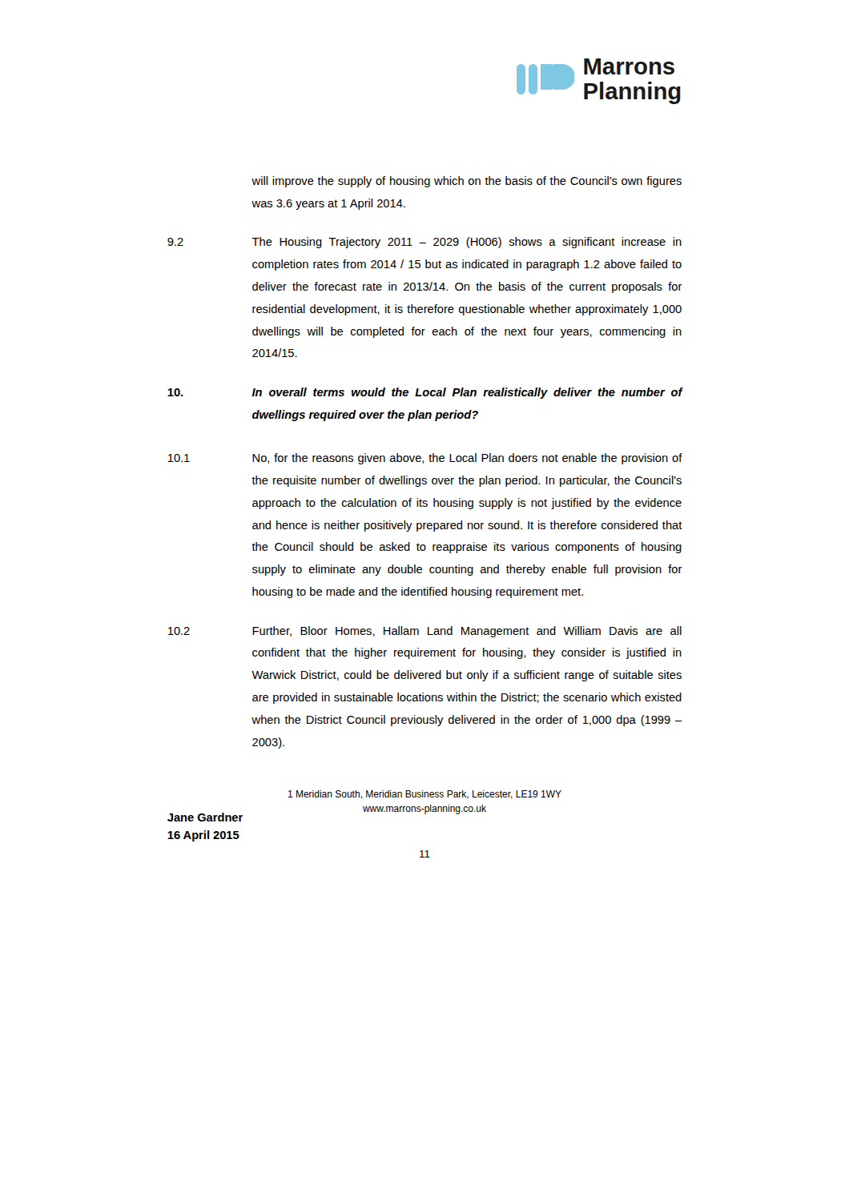MarronsPlanning
will improve the supply of housing which on the basis of the Council's own figures was 3.6 years at 1 April 2014.
9.2
The Housing Trajectory 2011 – 2029 (H006) shows a significant increase in completion rates from 2014 / 15 but as indicated in paragraph 1.2 above failed to deliver the forecast rate in 2013/14. On the basis of the current proposals for residential development, it is therefore questionable whether approximately 1,000 dwellings will be completed for each of the next four years, commencing in 2014/15.
10.
In overall terms would the Local Plan realistically deliver the number of dwellings required over the plan period?
10.1
No, for the reasons given above, the Local Plan doers not enable the provision of the requisite number of dwellings over the plan period. In particular, the Council's approach to the calculation of its housing supply is not justified by the evidence and hence is neither positively prepared nor sound. It is therefore considered that the Council should be asked to reappraise its various components of housing supply to eliminate any double counting and thereby enable full provision for housing to be made and the identified housing requirement met.
10.2
Further, Bloor Homes, Hallam Land Management and William Davis are all confident that the higher requirement for housing, they consider is justified in Warwick District, could be delivered but only if a sufficient range of suitable sites are provided in sustainable locations within the District; the scenario which existed when the District Council previously delivered in the order of 1,000 dpa (1999 – 2003).
Jane Gardner
16 April 2015
1 Meridian South, Meridian Business Park, Leicester, LE19 1WY
www.marrons-planning.co.uk
11